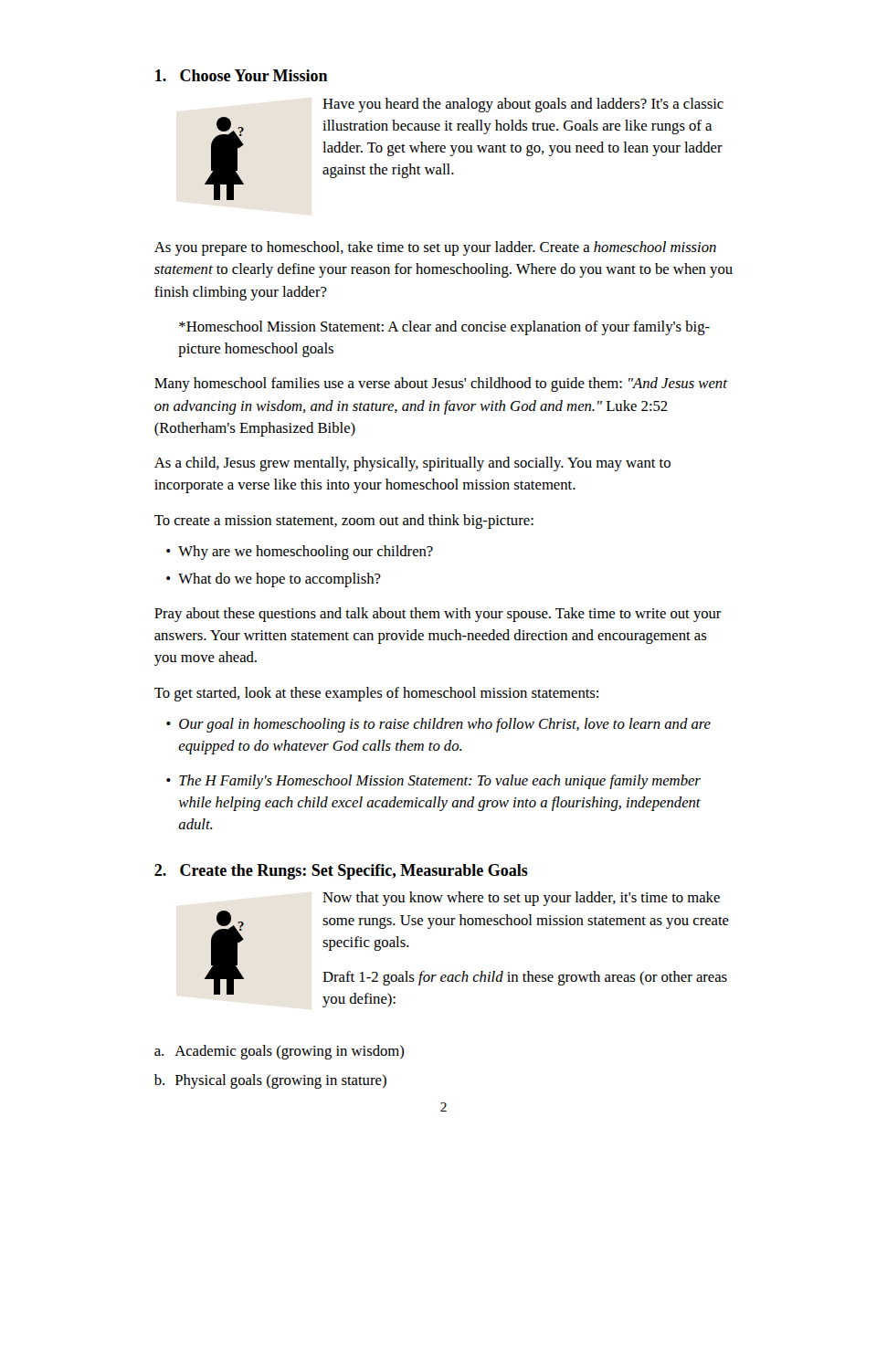1. Choose Your Mission
?
Have you heard the analogy about goals and ladders? It's a classic illustration because it really holds true. Goals are like rungs of a ladder. To get where you want to go, you need to lean your ladder against the right wall.
As you prepare to homeschool, take time to set up your ladder. Create a homeschool mission statement to clearly define your reason for homeschooling. Where do you want to be when you finish climbing your ladder?
*Homeschool Mission Statement: A clear and concise explanation of your family's big-picture homeschool goals
Many homeschool families use a verse about Jesus' childhood to guide them: "And Jesus went on advancing in wisdom, and in stature, and in favor with God and men." Luke 2:52 (Rotherham's Emphasized Bible)
As a child, Jesus grew mentally, physically, spiritually and socially. You may want to incorporate a verse like this into your homeschool mission statement.
To create a mission statement, zoom out and think big-picture:
Why are we homeschooling our children?
What do we hope to accomplish?
Pray about these questions and talk about them with your spouse. Take time to write out your answers. Your written statement can provide much-needed direction and encouragement as you move ahead.
To get started, look at these examples of homeschool mission statements:
Our goal in homeschooling is to raise children who follow Christ, love to learn and are equipped to do whatever God calls them to do.
The H Family's Homeschool Mission Statement: To value each unique family member while helping each child excel academically and grow into a flourishing, independent adult.
2. Create the Rungs: Set Specific, Measurable Goals
?
Now that you know where to set up your ladder, it's time to make some rungs. Use your homeschool mission statement as you create specific goals.
Draft 1-2 goals for each child in these growth areas (or other areas you define):
Academic goals (growing in wisdom)
Physical goals (growing in stature)
2